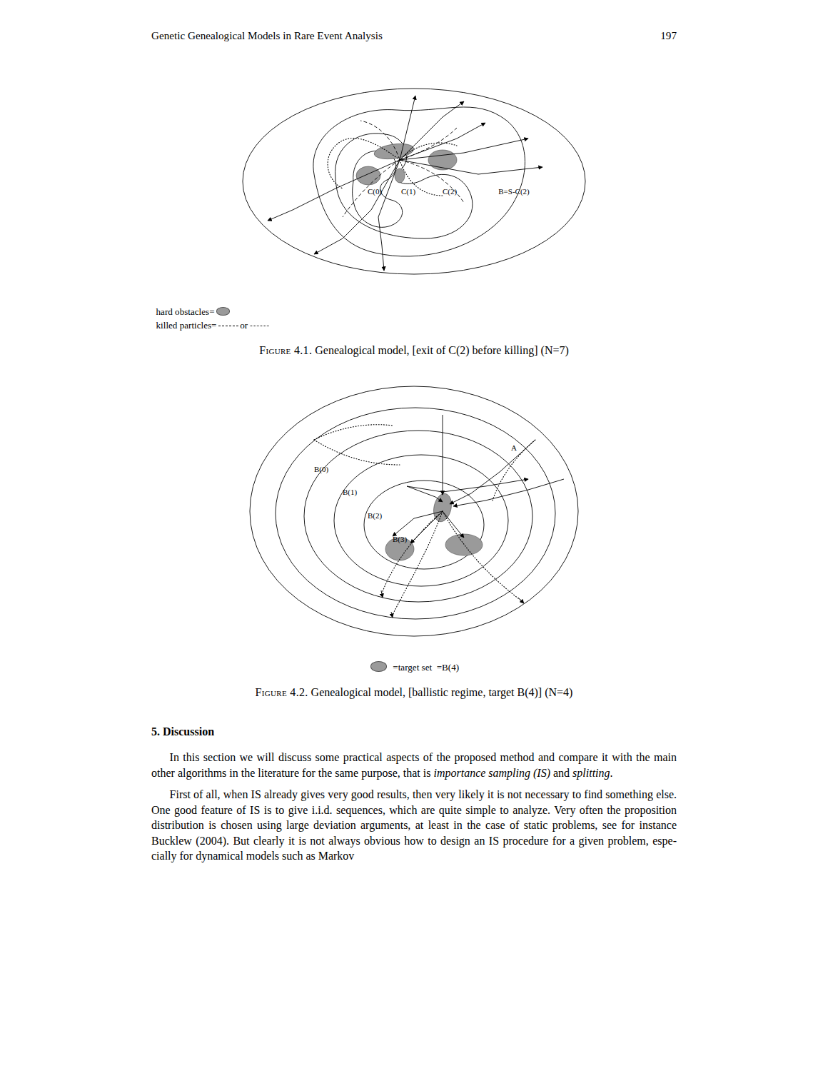Genetic Genealogical Models in Rare Event Analysis 197
C(0) C(1) C(2) B=S-C(2)
hard obstacles=
killed particles= or
Figure 4.1. Genealogical model, [exit of C(2) before killing] (N=7)
A B(0) B(1) B(2) B(3)
=target set =B(4)
Figure 4.2. Genealogical model, [ballistic regime, target B(4)] (N=4)
5. Discussion
In this section we will discuss some practical aspects of the proposed method and compare it with the main other algorithms in the literature for the same purpose, that is importance sampling (IS) and splitting.
First of all, when IS already gives very good results, then very likely it is not necessary to find something else. One good feature of IS is to give i.i.d. sequences, which are quite simple to analyze. Very often the proposition distribution is chosen using large deviation arguments, at least in the case of static problems, see for instance Bucklew (2004). But clearly it is not always obvious how to design an IS procedure for a given problem, especially for dynamical models such as Markov